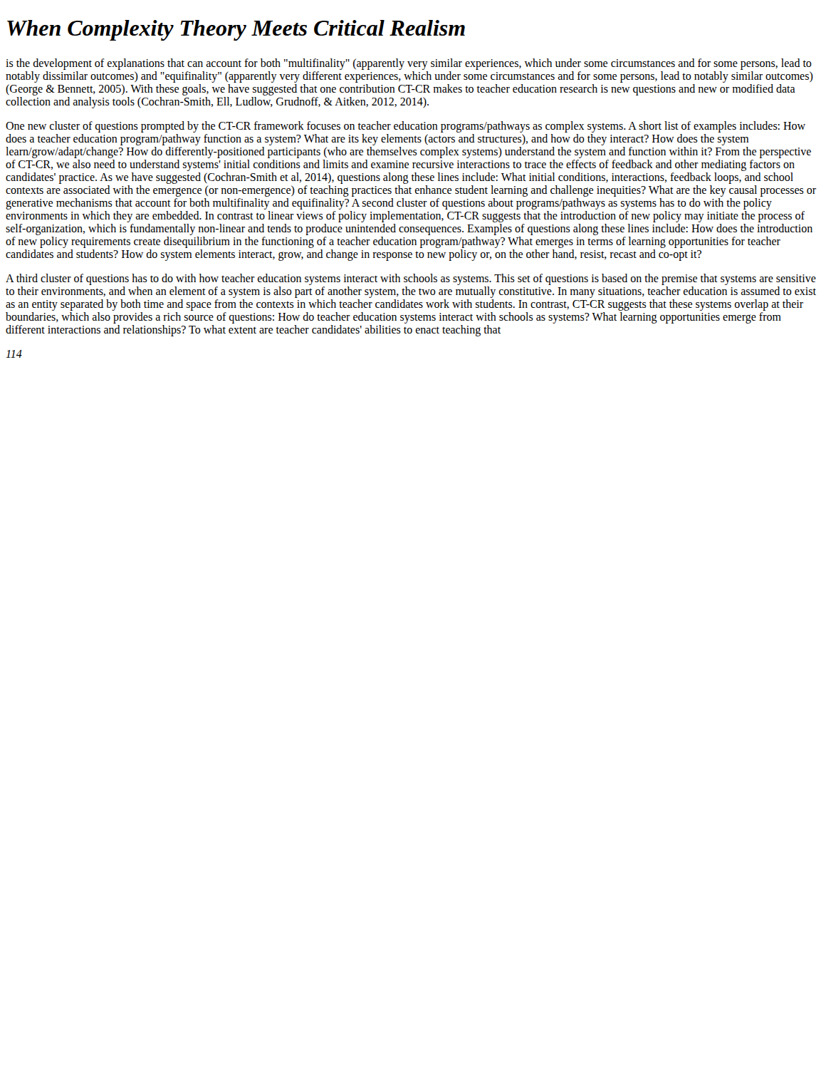When Complexity Theory Meets Critical Realism
is the development of explanations that can account for both "multifinality" (apparently very similar experiences, which under some circumstances and for some persons, lead to notably dissimilar outcomes) and "equifinality" (apparently very different experiences, which under some circumstances and for some persons, lead to notably similar outcomes) (George & Bennett, 2005). With these goals, we have suggested that one contribution CT-CR makes to teacher education research is new questions and new or modified data collection and analysis tools (Cochran-Smith, Ell, Ludlow, Grudnoff, & Aitken, 2012, 2014).
One new cluster of questions prompted by the CT-CR framework focuses on teacher education programs/pathways as complex systems. A short list of examples includes: How does a teacher education program/pathway function as a system? What are its key elements (actors and structures), and how do they interact? How does the system learn/grow/adapt/change? How do differently-positioned participants (who are themselves complex systems) understand the system and function within it? From the perspective of CT-CR, we also need to understand systems' initial conditions and limits and examine recursive interactions to trace the effects of feedback and other mediating factors on candidates' practice. As we have suggested (Cochran-Smith et al, 2014), questions along these lines include: What initial conditions, interactions, feedback loops, and school contexts are associated with the emergence (or non-emergence) of teaching practices that enhance student learning and challenge inequities? What are the key causal processes or generative mechanisms that account for both multifinality and equifinality? A second cluster of questions about programs/pathways as systems has to do with the policy environments in which they are embedded. In contrast to linear views of policy implementation, CT-CR suggests that the introduction of new policy may initiate the process of self-organization, which is fundamentally non-linear and tends to produce unintended consequences. Examples of questions along these lines include: How does the introduction of new policy requirements create disequilibrium in the functioning of a teacher education program/pathway? What emerges in terms of learning opportunities for teacher candidates and students? How do system elements interact, grow, and change in response to new policy or, on the other hand, resist, recast and co-opt it?
A third cluster of questions has to do with how teacher education systems interact with schools as systems. This set of questions is based on the premise that systems are sensitive to their environments, and when an element of a system is also part of another system, the two are mutually constitutive. In many situations, teacher education is assumed to exist as an entity separated by both time and space from the contexts in which teacher candidates work with students. In contrast, CT-CR suggests that these systems overlap at their boundaries, which also provides a rich source of questions: How do teacher education systems interact with schools as systems? What learning opportunities emerge from different interactions and relationships? To what extent are teacher candidates' abilities to enact teaching that
114